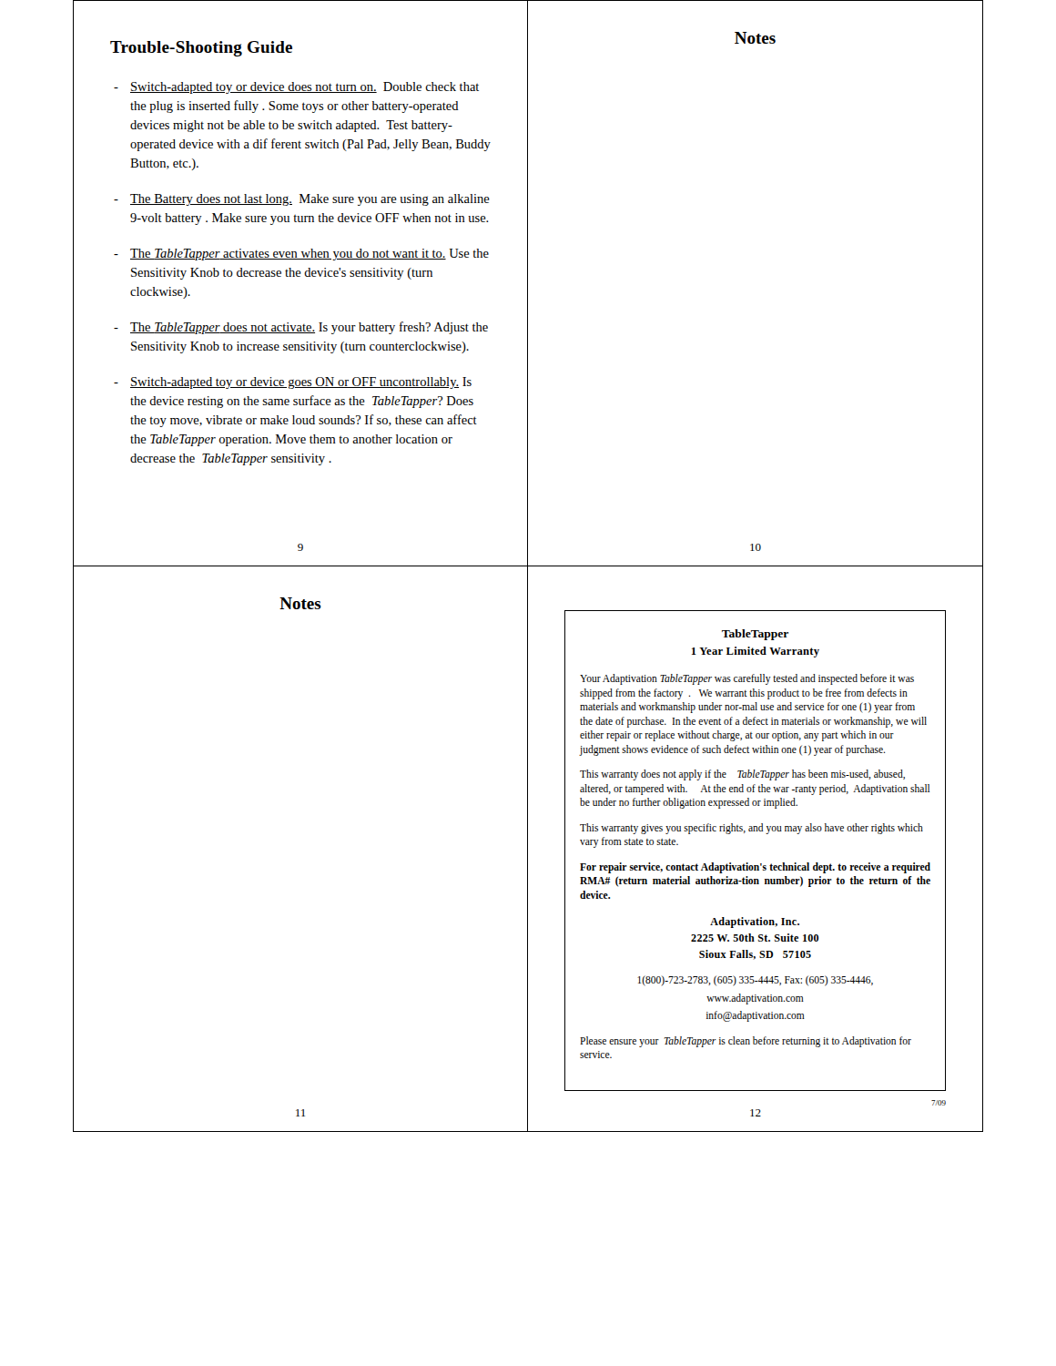Trouble-Shooting Guide
Switch-adapted toy or device does not turn on. Double check that the plug is inserted fully . Some toys or other battery-operated devices might not be able to be switch adapted. Test battery-operated device with a dif ferent switch (Pal Pad, Jelly Bean, Buddy Button, etc.).
The Battery does not last long. Make sure you are using an alkaline 9-volt battery . Make sure you turn the device OFF when not in use.
The TableTapper activates even when you do not want it to. Use the Sensitivity Knob to decrease the device's sensitivity (turn clockwise).
The TableTapper does not activate. Is your battery fresh? Adjust the Sensitivity Knob to increase sensitivity (turn counterclockwise).
Switch-adapted toy or device goes ON or OFF uncontrollably. Is the device resting on the same surface as the TableTapper? Does the toy move, vibrate or make loud sounds? If so, these can affect the TableTapper operation. Move them to another location or decrease the TableTapper sensitivity .
9
Notes
10
Notes
11
TableTapper
1 Year Limited Warranty
Your Adaptivation TableTapper was carefully tested and inspected before it was shipped from the factory . We warrant this product to be free from defects in materials and workmanship under nor-mal use and service for one (1) year from the date of purchase. In the event of a defect in materials or workmanship, we will either repair or replace without charge, at our option, any part which in our judgment shows evidence of such defect within one (1) year of purchase.
This warranty does not apply if the TableTapper has been mis-used, abused, altered, or tampered with. At the end of the war -ranty period, Adaptivation shall be under no further obligation expressed or implied.
This warranty gives you specific rights, and you may also have other rights which vary from state to state.
For repair service, contact Adaptivation's technical dept. to receive a required RMA# (return material authoriza-tion number) prior to the return of the device.
Adaptivation, Inc.
2225 W. 50th St. Suite 100
Sioux Falls, SD 57105
1(800)-723-2783, (605) 335-4445, Fax: (605) 335-4446,
www.adaptivation.com
info@adaptivation.com
Please ensure your TableTapper is clean before returning it to Adaptivation for service.
7/09
12